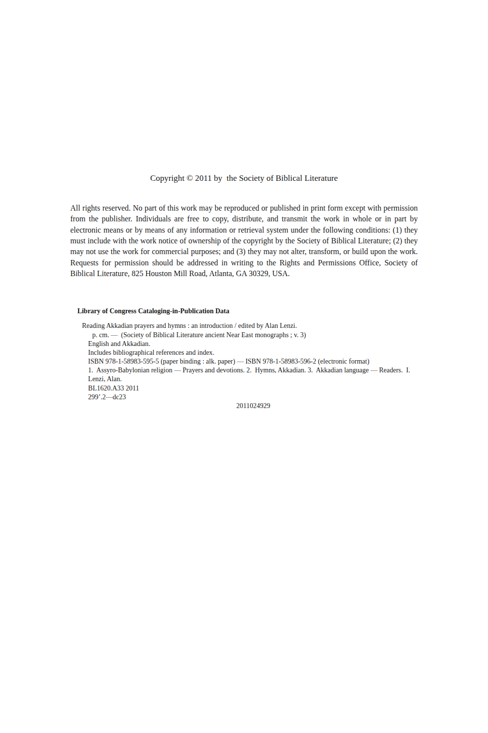Copyright © 2011 by the Society of Biblical Literature
All rights reserved. No part of this work may be reproduced or published in print form except with permission from the publisher. Individuals are free to copy, distribute, and transmit the work in whole or in part by electronic means or by means of any information or retrieval system under the following conditions: (1) they must include with the work notice of ownership of the copyright by the Society of Biblical Literature; (2) they may not use the work for commercial purposes; and (3) they may not alter, transform, or build upon the work. Requests for permission should be addressed in writing to the Rights and Permissions Office, Society of Biblical Literature, 825 Houston Mill Road, Atlanta, GA 30329, USA.
Library of Congress Cataloging-in-Publication Data
Reading Akkadian prayers and hymns : an introduction / edited by Alan Lenzi.
p. cm. — (Society of Biblical Literature ancient Near East monographs ; v. 3)
English and Akkadian.
Includes bibliographical references and index.
ISBN 978-1-58983-595-5 (paper binding : alk. paper) — ISBN 978-1-58983-596-2 (electronic format)
1. Assyro-Babylonian religion — Prayers and devotions. 2. Hymns, Akkadian. 3. Akkadian language — Readers. I. Lenzi, Alan.
BL1620.A33 2011
299’.2—dc23
2011024929